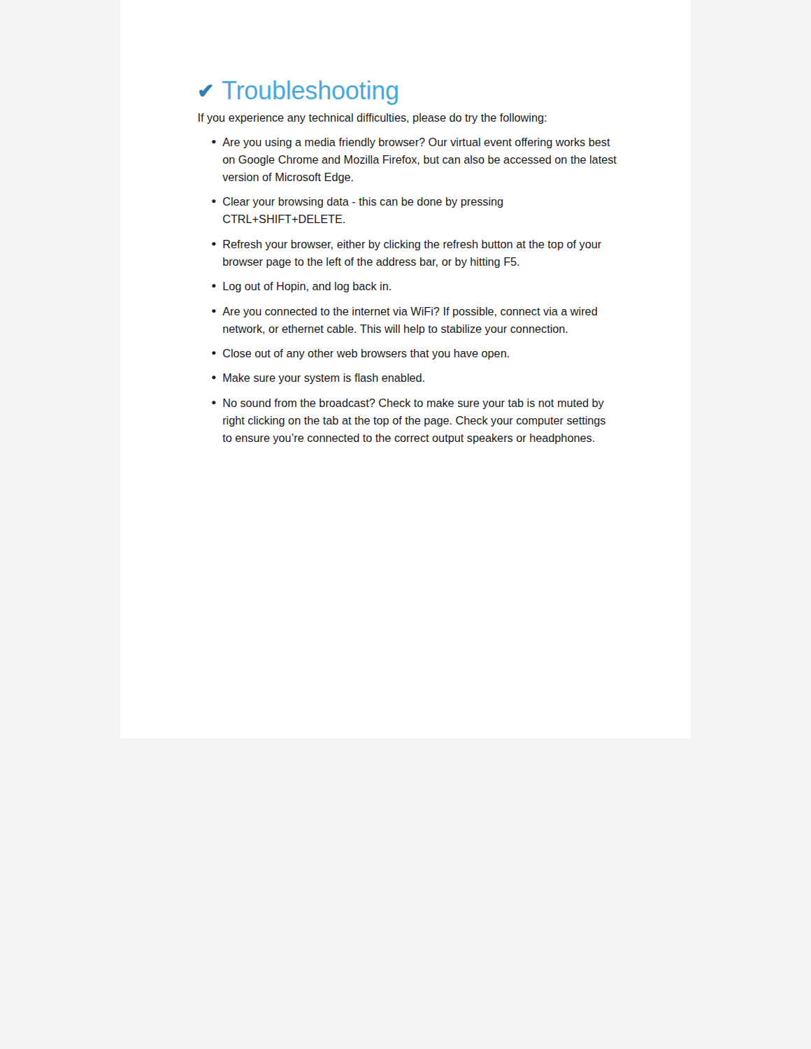✔Troubleshooting
If you experience any technical difficulties, please do try the following:
Are you using a media friendly browser? Our virtual event offering works best on Google Chrome and Mozilla Firefox, but can also be accessed on the latest version of Microsoft Edge.
Clear your browsing data - this can be done by pressing CTRL+SHIFT+DELETE.
Refresh your browser, either by clicking the refresh button at the top of your browser page to the left of the address bar, or by hitting F5.
Log out of Hopin, and log back in.
Are you connected to the internet via WiFi? If possible, connect via a wired network, or ethernet cable. This will help to stabilize your connection.
Close out of any other web browsers that you have open.
Make sure your system is flash enabled.
No sound from the broadcast? Check to make sure your tab is not muted by right clicking on the tab at the top of the page. Check your computer settings to ensure you’re connected to the correct output speakers or headphones.